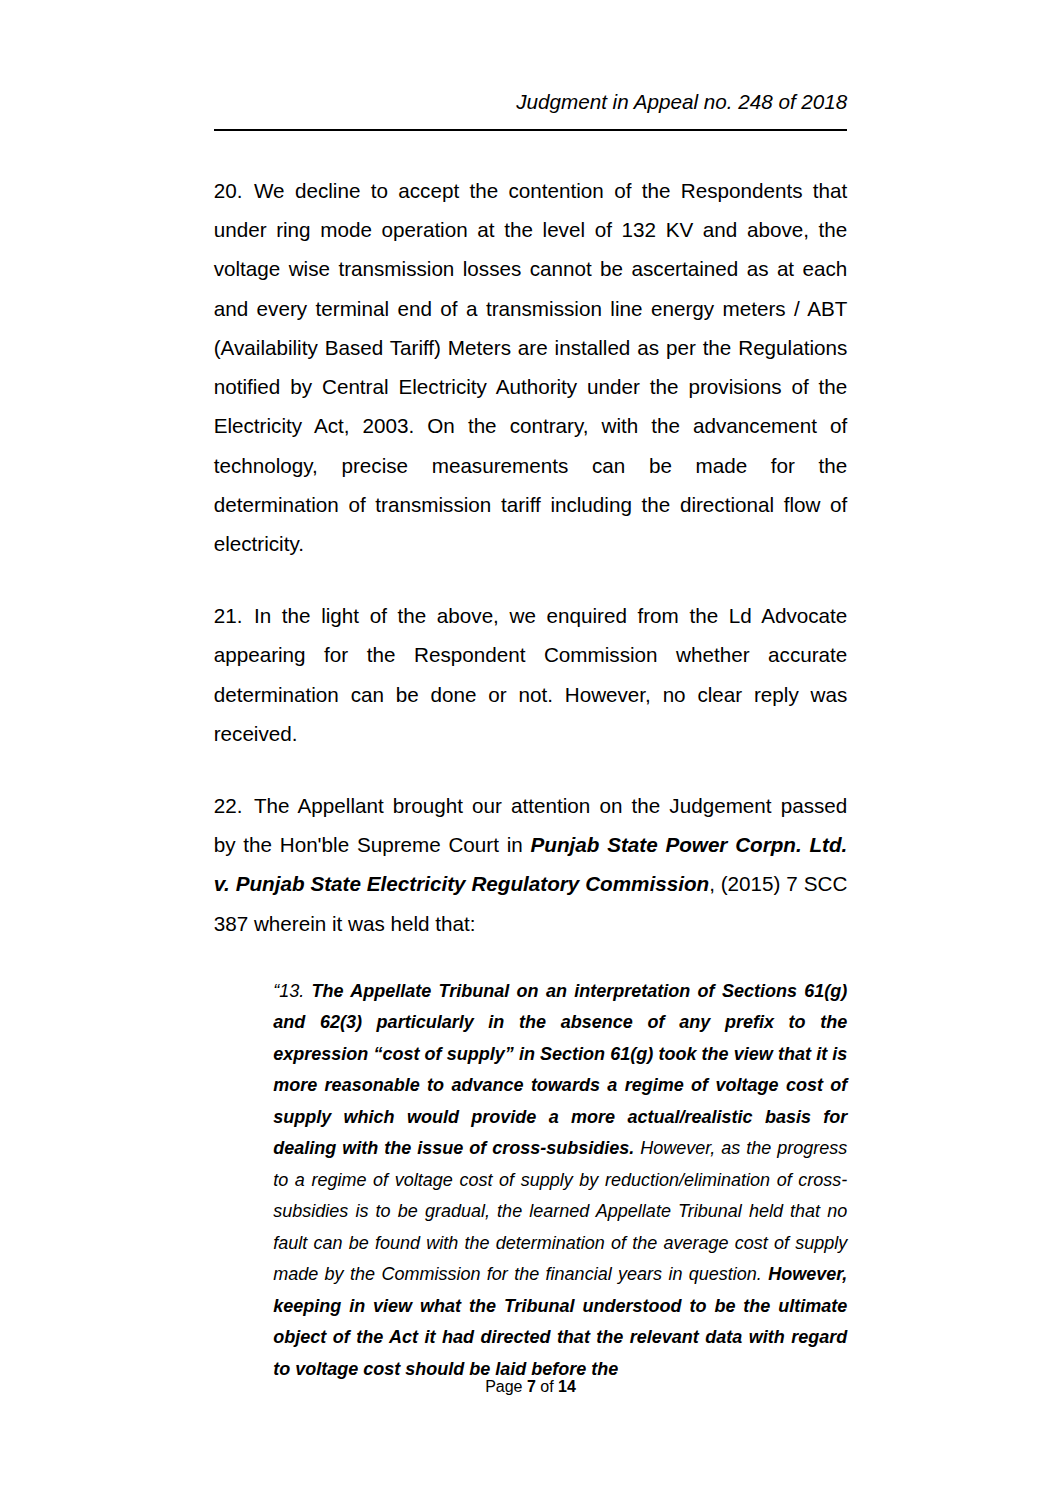Judgment in Appeal no. 248 of 2018
20. We decline to accept the contention of the Respondents that under ring mode operation at the level of 132 KV and above, the voltage wise transmission losses cannot be ascertained as at each and every terminal end of a transmission line energy meters / ABT (Availability Based Tariff) Meters are installed as per the Regulations notified by Central Electricity Authority under the provisions of the Electricity Act, 2003. On the contrary, with the advancement of technology, precise measurements can be made for the determination of transmission tariff including the directional flow of electricity.
21. In the light of the above, we enquired from the Ld Advocate appearing for the Respondent Commission whether accurate determination can be done or not. However, no clear reply was received.
22. The Appellant brought our attention on the Judgement passed by the Hon'ble Supreme Court in Punjab State Power Corpn. Ltd. v. Punjab State Electricity Regulatory Commission, (2015) 7 SCC 387 wherein it was held that:
“13. The Appellate Tribunal on an interpretation of Sections 61(g) and 62(3) particularly in the absence of any prefix to the expression “cost of supply” in Section 61(g) took the view that it is more reasonable to advance towards a regime of voltage cost of supply which would provide a more actual/realistic basis for dealing with the issue of cross-subsidies. However, as the progress to a regime of voltage cost of supply by reduction/elimination of cross-subsidies is to be gradual, the learned Appellate Tribunal held that no fault can be found with the determination of the average cost of supply made by the Commission for the financial years in question. However, keeping in view what the Tribunal understood to be the ultimate object of the Act it had directed that the relevant data with regard to voltage cost should be laid before the
Page 7 of 14